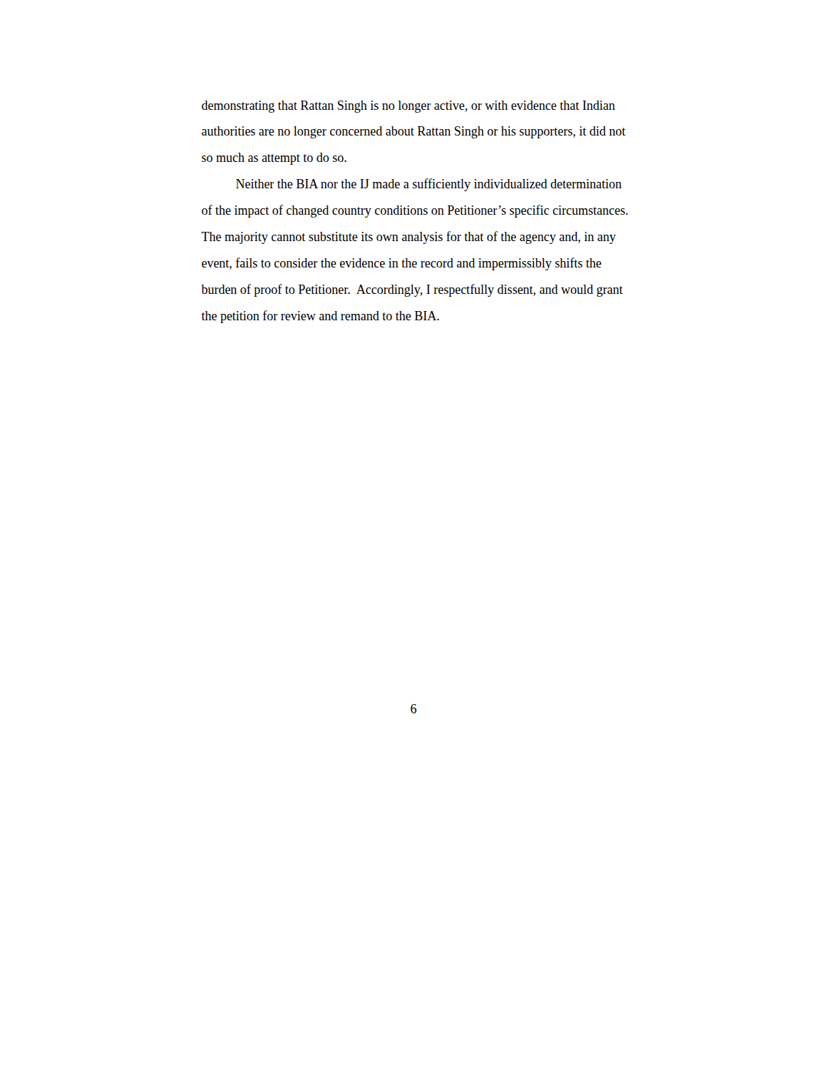demonstrating that Rattan Singh is no longer active, or with evidence that Indian authorities are no longer concerned about Rattan Singh or his supporters, it did not so much as attempt to do so.
Neither the BIA nor the IJ made a sufficiently individualized determination of the impact of changed country conditions on Petitioner’s specific circumstances. The majority cannot substitute its own analysis for that of the agency and, in any event, fails to consider the evidence in the record and impermissibly shifts the burden of proof to Petitioner. Accordingly, I respectfully dissent, and would grant the petition for review and remand to the BIA.
6